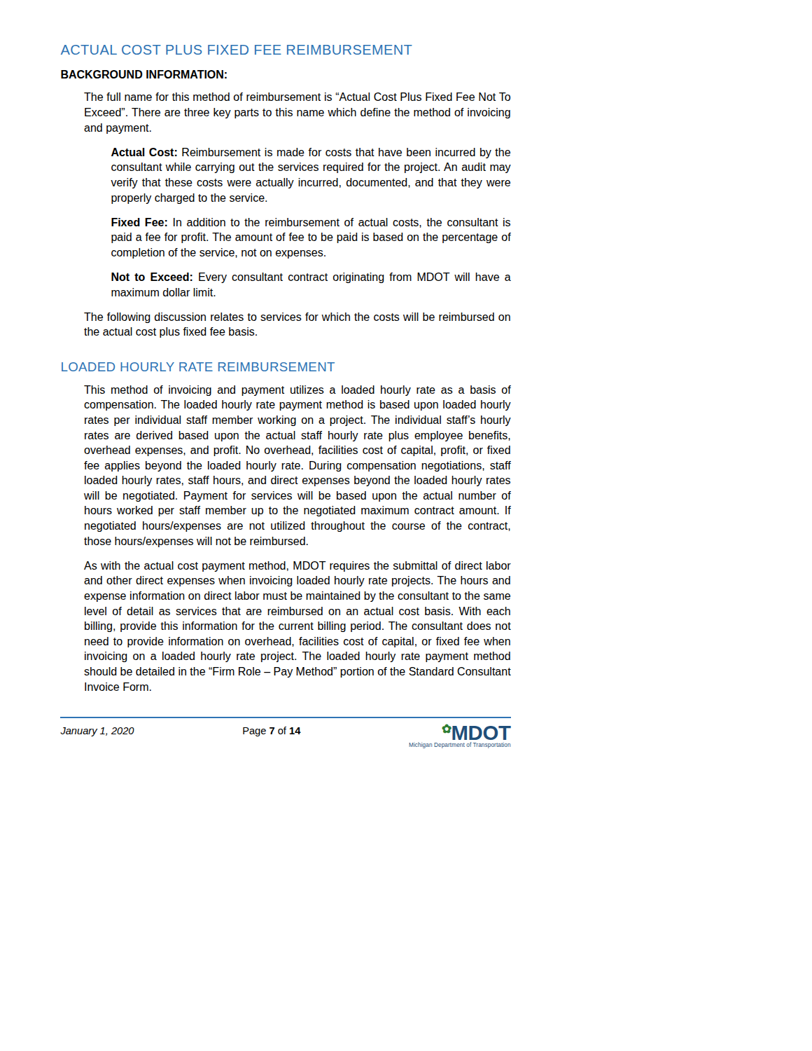ACTUAL COST PLUS FIXED FEE REIMBURSEMENT
BACKGROUND INFORMATION:
The full name for this method of reimbursement is “Actual Cost Plus Fixed Fee Not To Exceed”. There are three key parts to this name which define the method of invoicing and payment.
Actual Cost: Reimbursement is made for costs that have been incurred by the consultant while carrying out the services required for the project. An audit may verify that these costs were actually incurred, documented, and that they were properly charged to the service.
Fixed Fee: In addition to the reimbursement of actual costs, the consultant is paid a fee for profit. The amount of fee to be paid is based on the percentage of completion of the service, not on expenses.
Not to Exceed: Every consultant contract originating from MDOT will have a maximum dollar limit.
The following discussion relates to services for which the costs will be reimbursed on the actual cost plus fixed fee basis.
LOADED HOURLY RATE REIMBURSEMENT
This method of invoicing and payment utilizes a loaded hourly rate as a basis of compensation. The loaded hourly rate payment method is based upon loaded hourly rates per individual staff member working on a project. The individual staff’s hourly rates are derived based upon the actual staff hourly rate plus employee benefits, overhead expenses, and profit. No overhead, facilities cost of capital, profit, or fixed fee applies beyond the loaded hourly rate. During compensation negotiations, staff loaded hourly rates, staff hours, and direct expenses beyond the loaded hourly rates will be negotiated. Payment for services will be based upon the actual number of hours worked per staff member up to the negotiated maximum contract amount. If negotiated hours/expenses are not utilized throughout the course of the contract, those hours/expenses will not be reimbursed.
As with the actual cost payment method, MDOT requires the submittal of direct labor and other direct expenses when invoicing loaded hourly rate projects. The hours and expense information on direct labor must be maintained by the consultant to the same level of detail as services that are reimbursed on an actual cost basis. With each billing, provide this information for the current billing period. The consultant does not need to provide information on overhead, facilities cost of capital, or fixed fee when invoicing on a loaded hourly rate project. The loaded hourly rate payment method should be detailed in the “Firm Role – Pay Method” portion of the Standard Consultant Invoice Form.
January 1, 2020
Page 7 of 14
✿MDOT
Michigan Department of Transportation